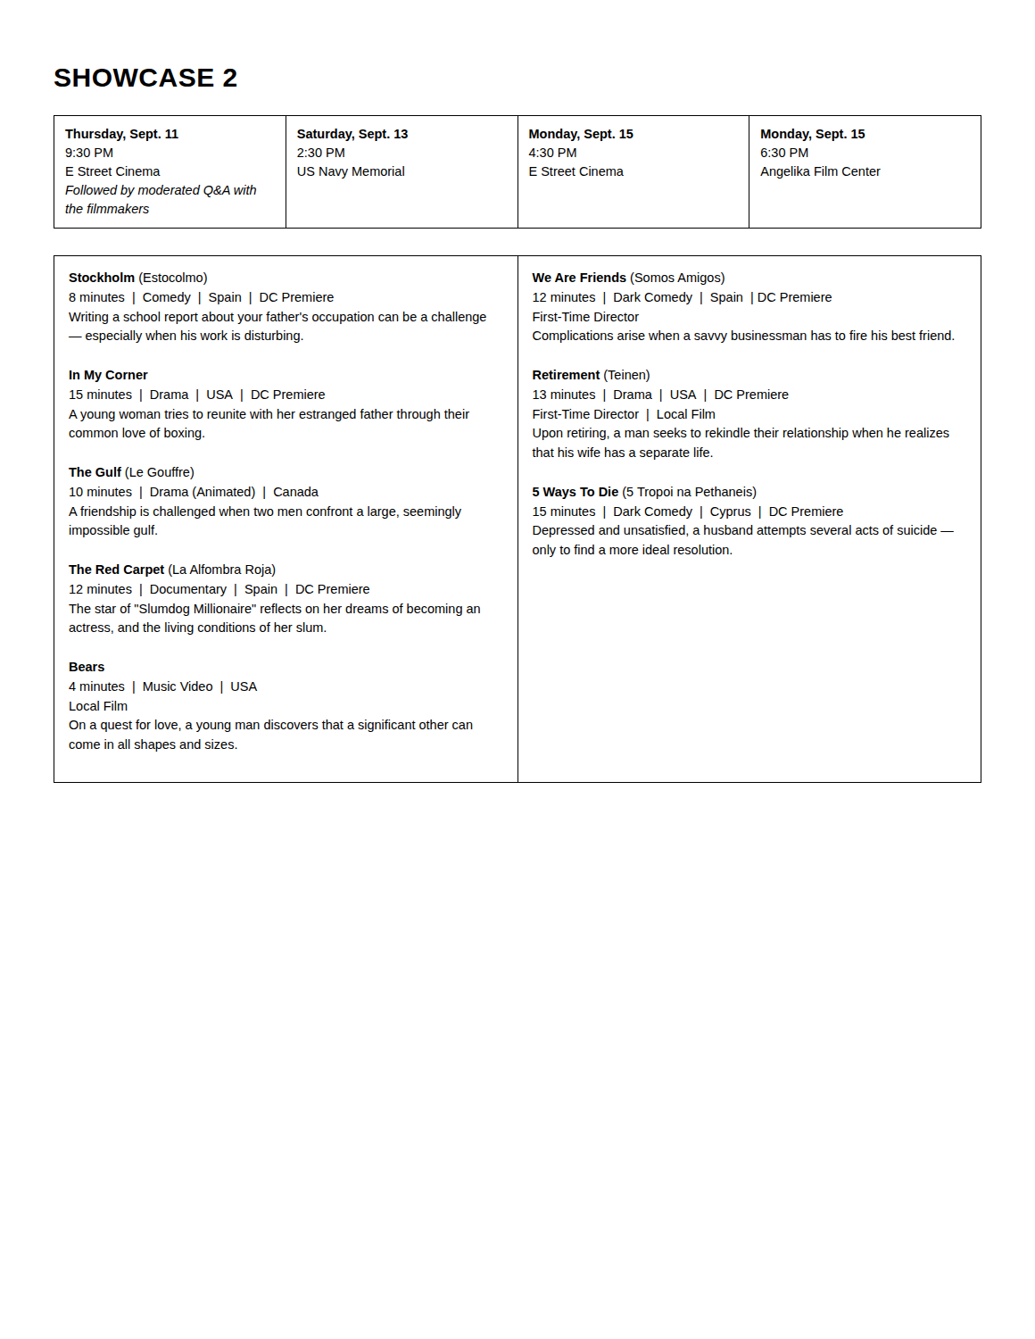SHOWCASE 2
| Thursday, Sept. 11 9:30 PM E Street Cinema Followed by moderated Q&A with the filmmakers | Saturday, Sept. 13 2:30 PM US Navy Memorial | Monday, Sept. 15 4:30 PM E Street Cinema | Monday, Sept. 15 6:30 PM Angelika Film Center |
| Stockholm (Estocolmo) 8 minutes / Comedy / Spain / DC Premiere Writing a school report about your father's occupation can be a challenge — especially when his work is disturbing. In My Corner 15 minutes / Drama / USA / DC Premiere A young woman tries to reunite with her estranged father through their common love of boxing. The Gulf (Le Gouffre) 10 minutes / Drama (Animated) / Canada A friendship is challenged when two men confront a large, seemingly impossible gulf. The Red Carpet (La Alfombra Roja) 12 minutes / Documentary / Spain / DC Premiere The star of "Slumdog Millionaire" reflects on her dreams of becoming an actress, and the living conditions of her slum. Bears 4 minutes / Music Video / USA Local Film On a quest for love, a young man discovers that a significant other can come in all shapes and sizes. | We Are Friends (Somos Amigos) 12 minutes / Dark Comedy / Spain / DC Premiere First-Time Director Complications arise when a savvy businessman has to fire his best friend. Retirement (Teinen) 13 minutes / Drama / USA / DC Premiere First-Time Director / Local Film Upon retiring, a man seeks to rekindle their relationship when he realizes that his wife has a separate life. 5 Ways To Die (5 Tropoi na Pethaneis) 15 minutes / Dark Comedy / Cyprus / DC Premiere Depressed and unsatisfied, a husband attempts several acts of suicide — only to find a more ideal resolution. |